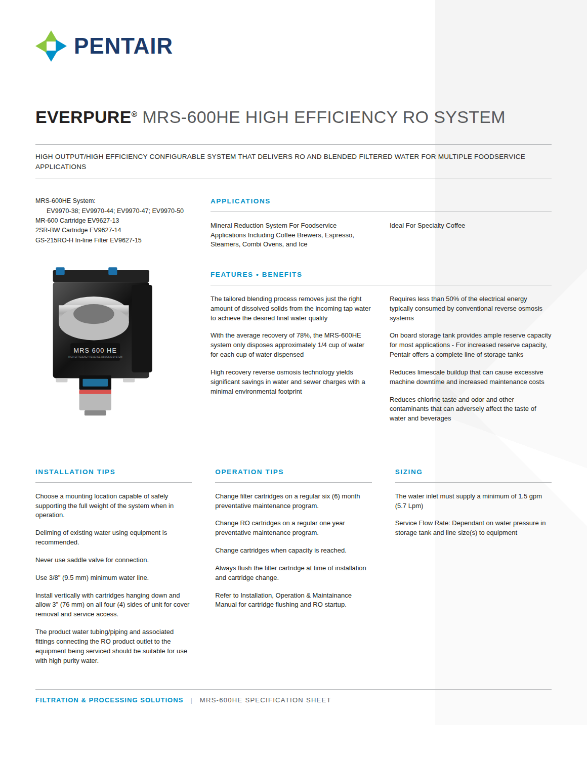PENTAIR
EVERPURE® MRS-600HE HIGH EFFICIENCY RO SYSTEM
High output/high efficiency configurable system that delivers RO and blended filtered water for multiple foodservice applications
MRS-600HE System:
EV9970-38; EV9970-44; EV9970-47; EV9970-50 MR-600 Cartridge EV9627-13
2SR-BW Cartridge EV9627-14
GS-215RO-H In-line Filter EV9627-15
Applications
Mineral Reduction System For Foodservice Applications Including Coffee Brewers, Espresso, Steamers, Combi Ovens, and Ice
Ideal For Specialty Coffee
Features • Benefits
The tailored blending process removes just the right amount of dissolved solids from the incoming tap water to achieve the desired final water quality
With the average recovery of 78%, the MRS-600HE system only disposes approximately 1/4 cup of water for each cup of water dispensed
High recovery reverse osmosis technology yields significant savings in water and sewer charges with a minimal environmental footprint
Requires less than 50% of the electrical energy typically consumed by conventional reverse osmosis systems
On board storage tank provides ample reserve capacity for most applications - For increased reserve capacity, Pentair offers a complete line of storage tanks
Reduces limescale buildup that can cause excessive machine downtime and increased maintenance costs
Reduces chlorine taste and odor and other contaminants that can adversely affect the taste of water and beverages
Installation Tips
Choose a mounting location capable of safely supporting the full weight of the system when in operation.
Deliming of existing water using equipment is recommended.
Never use saddle valve for connection.
Use 3/8" (9.5 mm) minimum water line.
Install vertically with cartridges hanging down and allow 3" (76 mm) on all four (4) sides of unit for cover removal and service access.
The product water tubing/piping and associated fittings connecting the RO product outlet to the equipment being serviced should be suitable for use with high purity water.
Operation Tips
Change filter cartridges on a regular six (6) month preventative maintenance program.
Change RO cartridges on a regular one year preventative maintenance program.
Change cartridges when capacity is reached.
Always flush the filter cartridge at time of installation and cartridge change.
Refer to Installation, Operation & Maintainance Manual for cartridge flushing and RO startup.
Sizing
The water inlet must supply a minimum of 1.5 gpm (5.7 Lpm)
Service Flow Rate: Dependant on water pressure in storage tank and line size(s) to equipment
Filtration & Processing Solutions | MRS-600HE Specification Sheet